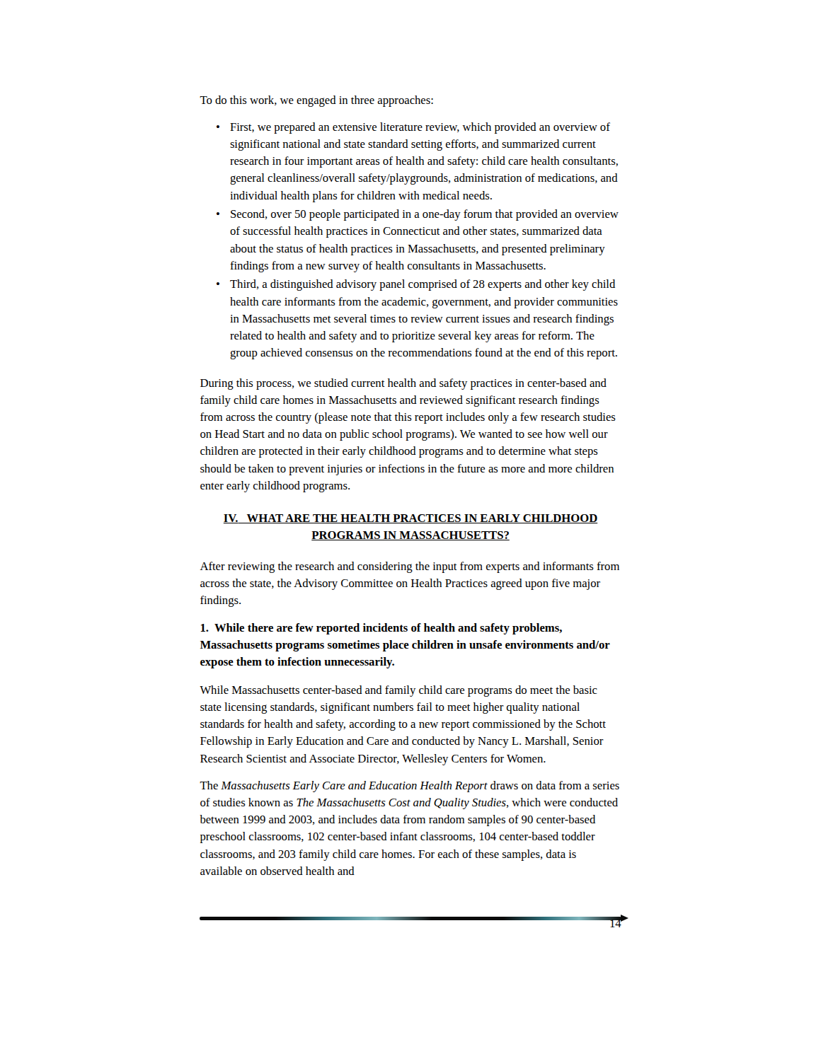To do this work, we engaged in three approaches:
First, we prepared an extensive literature review, which provided an overview of significant national and state standard setting efforts, and summarized current research in four important areas of health and safety: child care health consultants, general cleanliness/overall safety/playgrounds, administration of medications, and individual health plans for children with medical needs.
Second, over 50 people participated in a one-day forum that provided an overview of successful health practices in Connecticut and other states, summarized data about the status of health practices in Massachusetts, and presented preliminary findings from a new survey of health consultants in Massachusetts.
Third, a distinguished advisory panel comprised of 28 experts and other key child health care informants from the academic, government, and provider communities in Massachusetts met several times to review current issues and research findings related to health and safety and to prioritize several key areas for reform. The group achieved consensus on the recommendations found at the end of this report.
During this process, we studied current health and safety practices in center-based and family child care homes in Massachusetts and reviewed significant research findings from across the country (please note that this report includes only a few research studies on Head Start and no data on public school programs). We wanted to see how well our children are protected in their early childhood programs and to determine what steps should be taken to prevent injuries or infections in the future as more and more children enter early childhood programs.
IV. What are the Health Practices in Early Childhood
Programs in Massachusetts?
After reviewing the research and considering the input from experts and informants from across the state, the Advisory Committee on Health Practices agreed upon five major findings.
1. While there are few reported incidents of health and safety problems, Massachusetts programs sometimes place children in unsafe environments and/or expose them to infection unnecessarily.
While Massachusetts center-based and family child care programs do meet the basic state licensing standards, significant numbers fail to meet higher quality national standards for health and safety, according to a new report commissioned by the Schott Fellowship in Early Education and Care and conducted by Nancy L. Marshall, Senior Research Scientist and Associate Director, Wellesley Centers for Women.
The Massachusetts Early Care and Education Health Report draws on data from a series of studies known as The Massachusetts Cost and Quality Studies, which were conducted between 1999 and 2003, and includes data from random samples of 90 center-based preschool classrooms, 102 center-based infant classrooms, 104 center-based toddler classrooms, and 203 family child care homes. For each of these samples, data is available on observed health and
14